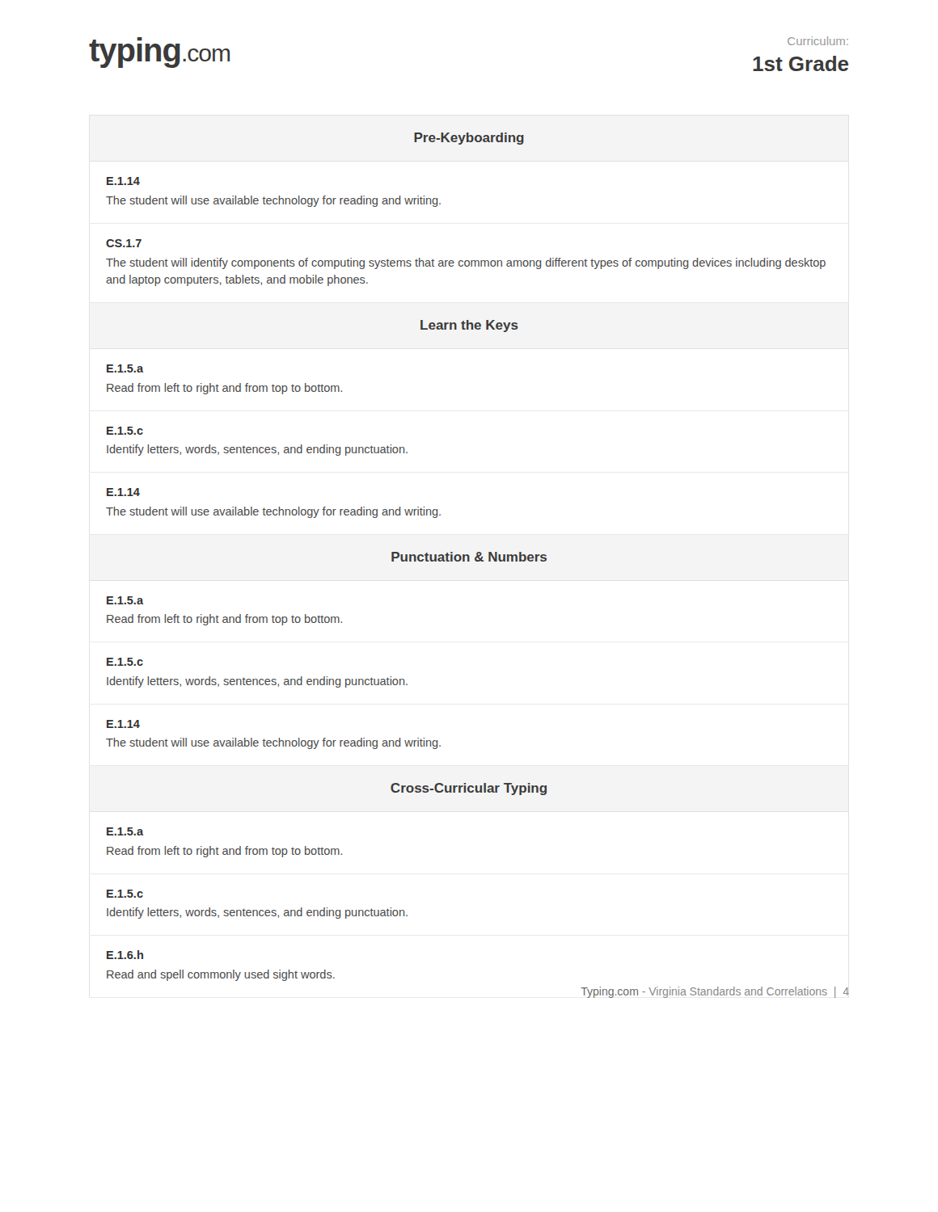typing.com
Curriculum:
1st Grade
| Pre-Keyboarding |
| --- |
| E.1.14 The student will use available technology for reading and writing. |
| CS.1.7 The student will identify components of computing systems that are common among different types of computing devices including desktop and laptop computers, tablets, and mobile phones. |
| Learn the Keys |
| E.1.5.a Read from left to right and from top to bottom. |
| E.1.5.c Identify letters, words, sentences, and ending punctuation. |
| E.1.14 The student will use available technology for reading and writing. |
| Punctuation & Numbers |
| E.1.5.a Read from left to right and from top to bottom. |
| E.1.5.c Identify letters, words, sentences, and ending punctuation. |
| E.1.14 The student will use available technology for reading and writing. |
| Cross-Curricular Typing |
| E.1.5.a Read from left to right and from top to bottom. |
| E.1.5.c Identify letters, words, sentences, and ending punctuation. |
| E.1.6.h Read and spell commonly used sight words. |
Typing.com - Virginia Standards and Correlations | 4